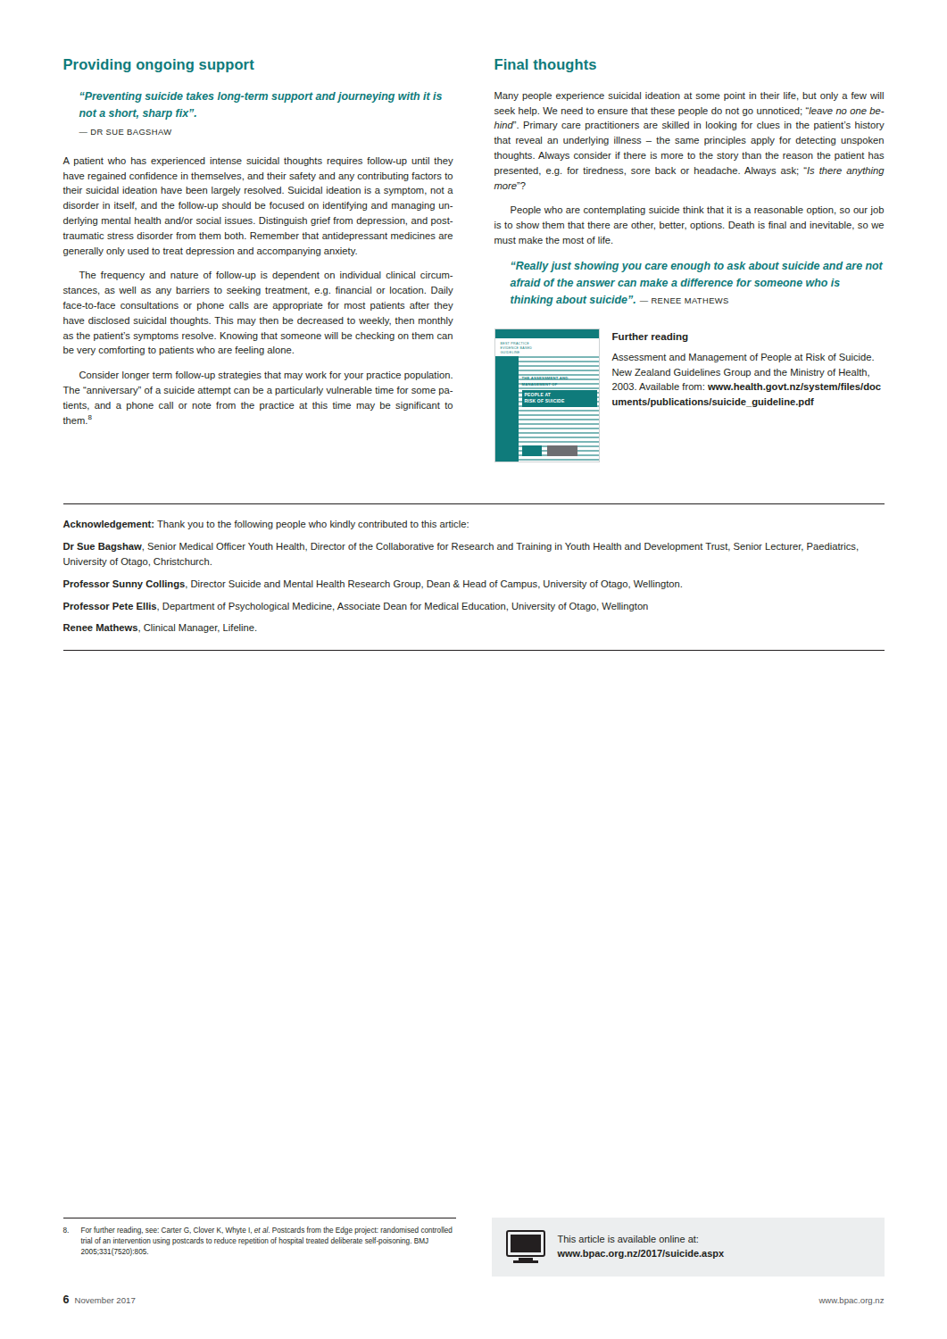Providing ongoing support
“Preventing suicide takes long-term support and journeying with it is not a short, sharp fix”. — Dr Sue Bagshaw
A patient who has experienced intense suicidal thoughts requires follow-up until they have regained confidence in themselves, and their safety and any contributing factors to their suicidal ideation have been largely resolved. Suicidal ideation is a symptom, not a disorder in itself, and the follow-up should be focused on identifying and managing underlying mental health and/or social issues. Distinguish grief from depression, and post-traumatic stress disorder from them both. Remember that antidepressant medicines are generally only used to treat depression and accompanying anxiety.
The frequency and nature of follow-up is dependent on individual clinical circumstances, as well as any barriers to seeking treatment, e.g. financial or location. Daily face-to-face consultations or phone calls are appropriate for most patients after they have disclosed suicidal thoughts. This may then be decreased to weekly, then monthly as the patient’s symptoms resolve. Knowing that someone will be checking on them can be very comforting to patients who are feeling alone.
Consider longer term follow-up strategies that may work for your practice population. The “anniversary” of a suicide attempt can be a particularly vulnerable time for some patients, and a phone call or note from the practice at this time may be significant to them.8
Final thoughts
Many people experience suicidal ideation at some point in their life, but only a few will seek help. We need to ensure that these people do not go unnoticed; “leave no one behind”. Primary care practitioners are skilled in looking for clues in the patient’s history that reveal an underlying illness – the same principles apply for detecting unspoken thoughts. Always consider if there is more to the story than the reason the patient has presented, e.g. for tiredness, sore back or headache. Always ask; “Is there anything more”?
People who are contemplating suicide think that it is a reasonable option, so our job is to show them that there are other, better, options. Death is final and inevitable, so we must make the most of life.
“Really just showing you care enough to ask about suicide and are not afraid of the answer can make a difference for someone who is thinking about suicide”.— Renee Mathews
BEST PRACTICE
EVIDENCE BASED
GUIDELINE
THE ASSESSMENT AND
MANAGEMENT OF PEOPLE AT
RISK OF SUICIDE
Further reading
Assessment and Management of People at Risk of Suicide. New Zealand Guidelines Group and the Ministry of Health, 2003. Available from: www.health.govt.nz/system/files/documents/publications/suicide_guideline.pdf
Acknowledgement: Thank you to the following people who kindly contributed to this article:
Dr Sue Bagshaw, Senior Medical Officer Youth Health, Director of the Collaborative for Research and Training in Youth Health and Development Trust, Senior Lecturer, Paediatrics, University of Otago, Christchurch.
Professor Sunny Collings, Director Suicide and Mental Health Research Group, Dean & Head of Campus, University of Otago, Wellington.
Professor Pete Ellis, Department of Psychological Medicine, Associate Dean for Medical Education, University of Otago, Wellington
Renee Mathews, Clinical Manager, Lifeline.
8.
For further reading, see: Carter G, Clover K, Whyte I, et al. Postcards from the Edge project: randomised controlled trial of an intervention using postcards to reduce repetition of hospital treated deliberate self-poisoning. BMJ 2005;331(7520):805.
This article is available online at:
www.bpac.org.nz/2017/suicide.aspx
6 November 2017
www.bpac.org.nz